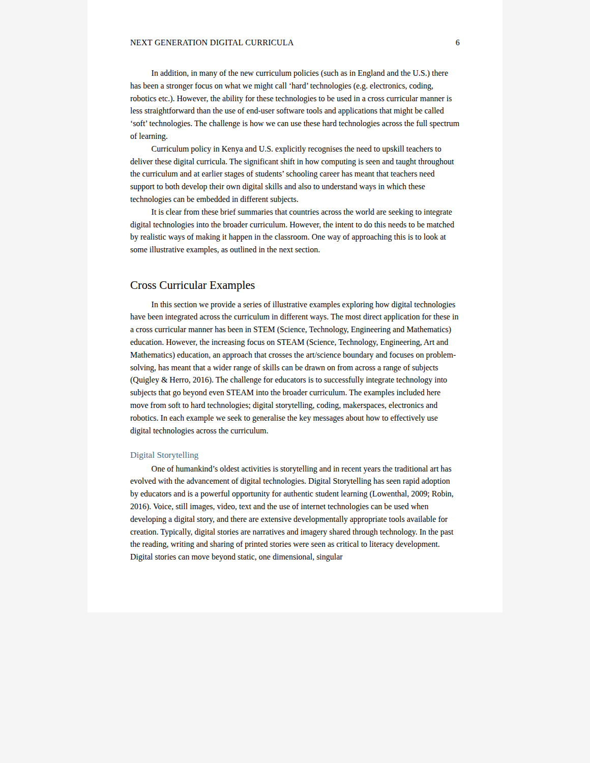Next Generation Digital Curricula 6
In addition, in many of the new curriculum policies (such as in England and the U.S.) there has been a stronger focus on what we might call ‘hard’ technologies (e.g. electronics, coding, robotics etc.). However, the ability for these technologies to be used in a cross curricular manner is less straightforward than the use of end-user software tools and applications that might be called ‘soft’ technologies. The challenge is how we can use these hard technologies across the full spectrum of learning.
Curriculum policy in Kenya and U.S. explicitly recognises the need to upskill teachers to deliver these digital curricula. The significant shift in how computing is seen and taught throughout the curriculum and at earlier stages of students’ schooling career has meant that teachers need support to both develop their own digital skills and also to understand ways in which these technologies can be embedded in different subjects.
It is clear from these brief summaries that countries across the world are seeking to integrate digital technologies into the broader curriculum. However, the intent to do this needs to be matched by realistic ways of making it happen in the classroom. One way of approaching this is to look at some illustrative examples, as outlined in the next section.
Cross Curricular Examples
In this section we provide a series of illustrative examples exploring how digital technologies have been integrated across the curriculum in different ways. The most direct application for these in a cross curricular manner has been in STEM (Science, Technology, Engineering and Mathematics) education. However, the increasing focus on STEAM (Science, Technology, Engineering, Art and Mathematics) education, an approach that crosses the art/science boundary and focuses on problem-solving, has meant that a wider range of skills can be drawn on from across a range of subjects (Quigley & Herro, 2016). The challenge for educators is to successfully integrate technology into subjects that go beyond even STEAM into the broader curriculum. The examples included here move from soft to hard technologies; digital storytelling, coding, makerspaces, electronics and robotics. In each example we seek to generalise the key messages about how to effectively use digital technologies across the curriculum.
Digital Storytelling
One of humankind’s oldest activities is storytelling and in recent years the traditional art has evolved with the advancement of digital technologies. Digital Storytelling has seen rapid adoption by educators and is a powerful opportunity for authentic student learning (Lowenthal, 2009; Robin, 2016). Voice, still images, video, text and the use of internet technologies can be used when developing a digital story, and there are extensive developmentally appropriate tools available for creation. Typically, digital stories are narratives and imagery shared through technology. In the past the reading, writing and sharing of printed stories were seen as critical to literacy development. Digital stories can move beyond static, one dimensional, singular